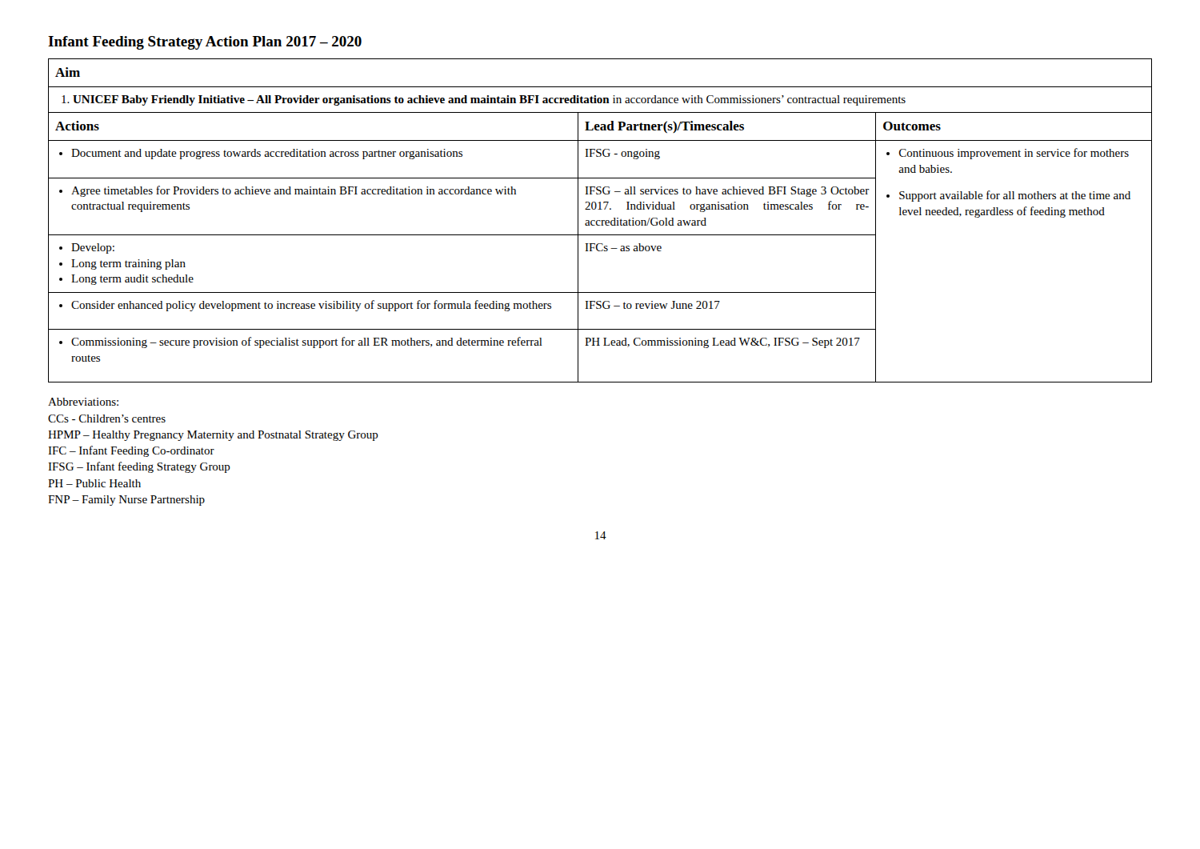Infant Feeding Strategy Action Plan 2017 – 2020
| Aim |
| UNICEF Baby Friendly Initiative – All Provider organisations to achieve and maintain BFI accreditation in accordance with Commissioners’ contractual requirements |
| Actions | Lead Partner(s)/Timescales | Outcomes |
| Document and update progress towards accreditation across partner organisations | IFSG - ongoing | Continuous improvement in service for mothers and babies. Support available for all mothers at the time and level needed, regardless of feeding method |
| Agree timetables for Providers to achieve and maintain BFI accreditation in accordance with contractual requirements | IFSG – all services to have achieved BFI Stage 3 October 2017. Individual organisation timescales for re-accreditation/Gold award |
| Develop: Long term training plan Long term audit schedule | IFCs – as above |
| Consider enhanced policy development to increase visibility of support for formula feeding mothers | IFSG – to review June 2017 |
| Commissioning – secure provision of specialist support for all ER mothers, and determine referral routes | PH Lead, Commissioning Lead W&C, IFSG – Sept 2017 |
Abbreviations:
CCs - Children’s centres
HPMP – Healthy Pregnancy Maternity and Postnatal Strategy Group
IFC – Infant Feeding Co-ordinator
IFSG – Infant feeding Strategy Group
PH – Public Health
FNP – Family Nurse Partnership
14